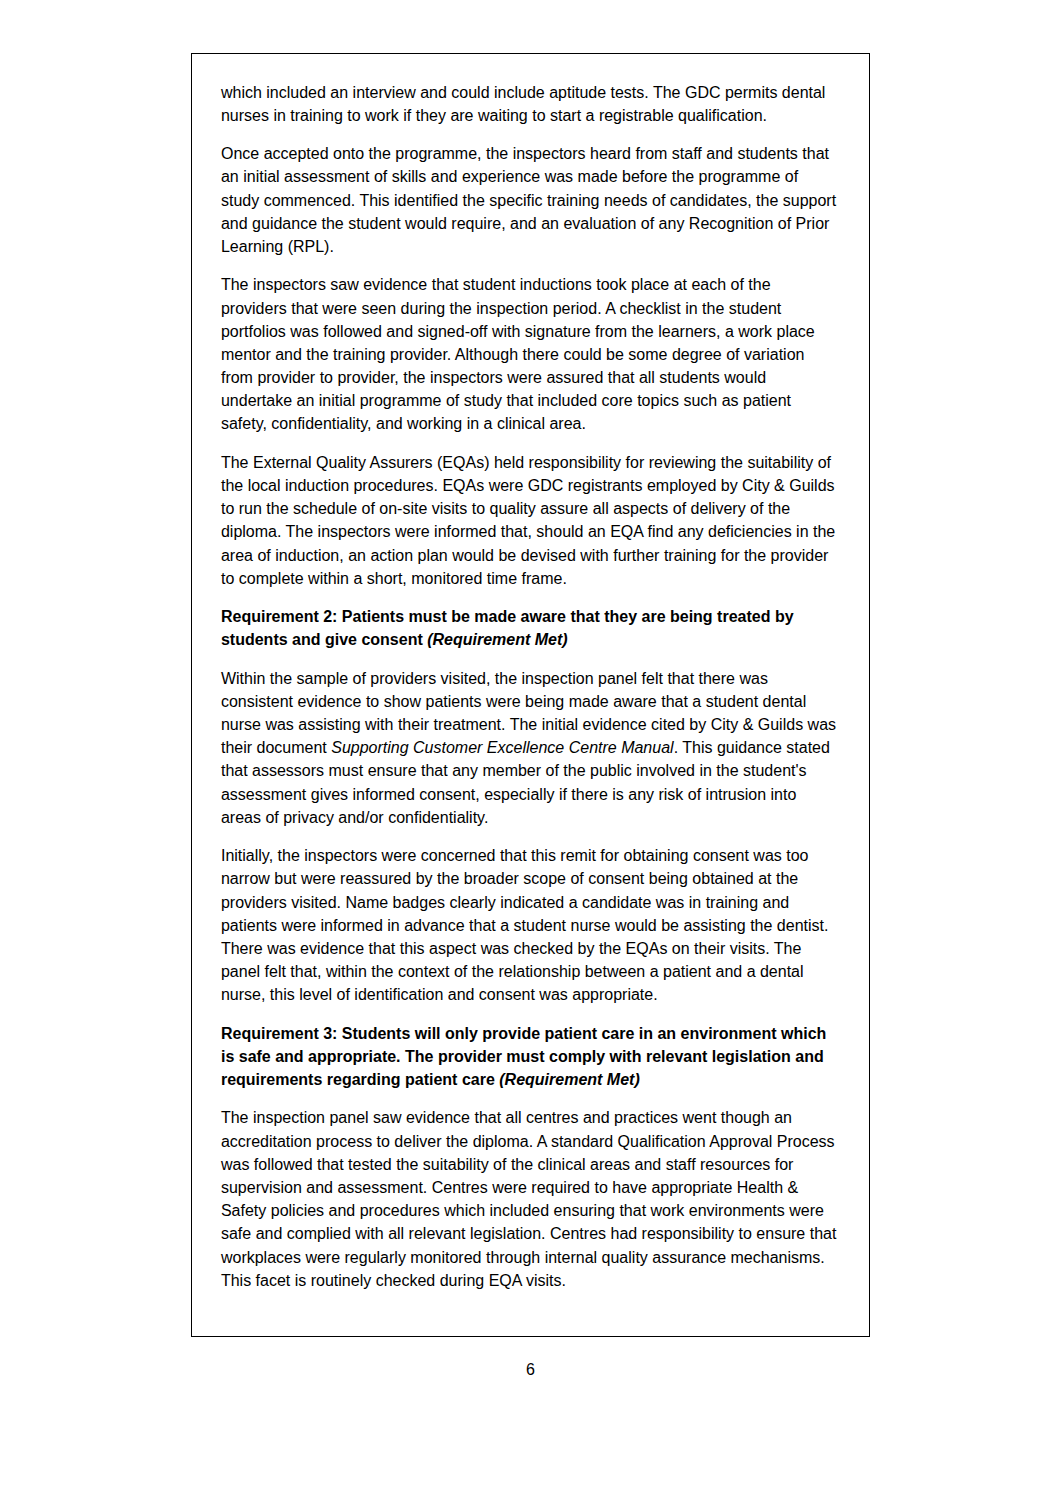which included an interview and could include aptitude tests. The GDC permits dental nurses in training to work if they are waiting to start a registrable qualification.
Once accepted onto the programme, the inspectors heard from staff and students that an initial assessment of skills and experience was made before the programme of study commenced. This identified the specific training needs of candidates, the support and guidance the student would require, and an evaluation of any Recognition of Prior Learning (RPL).
The inspectors saw evidence that student inductions took place at each of the providers that were seen during the inspection period. A checklist in the student portfolios was followed and signed-off with signature from the learners, a work place mentor and the training provider. Although there could be some degree of variation from provider to provider, the inspectors were assured that all students would undertake an initial programme of study that included core topics such as patient safety, confidentiality, and working in a clinical area.
The External Quality Assurers (EQAs) held responsibility for reviewing the suitability of the local induction procedures. EQAs were GDC registrants employed by City & Guilds to run the schedule of on-site visits to quality assure all aspects of delivery of the diploma. The inspectors were informed that, should an EQA find any deficiencies in the area of induction, an action plan would be devised with further training for the provider to complete within a short, monitored time frame.
Requirement 2: Patients must be made aware that they are being treated by students and give consent (Requirement Met)
Within the sample of providers visited, the inspection panel felt that there was consistent evidence to show patients were being made aware that a student dental nurse was assisting with their treatment. The initial evidence cited by City & Guilds was their document Supporting Customer Excellence Centre Manual. This guidance stated that assessors must ensure that any member of the public involved in the student's assessment gives informed consent, especially if there is any risk of intrusion into areas of privacy and/or confidentiality.
Initially, the inspectors were concerned that this remit for obtaining consent was too narrow but were reassured by the broader scope of consent being obtained at the providers visited. Name badges clearly indicated a candidate was in training and patients were informed in advance that a student nurse would be assisting the dentist. There was evidence that this aspect was checked by the EQAs on their visits. The panel felt that, within the context of the relationship between a patient and a dental nurse, this level of identification and consent was appropriate.
Requirement 3: Students will only provide patient care in an environment which is safe and appropriate. The provider must comply with relevant legislation and requirements regarding patient care (Requirement Met)
The inspection panel saw evidence that all centres and practices went though an accreditation process to deliver the diploma. A standard Qualification Approval Process was followed that tested the suitability of the clinical areas and staff resources for supervision and assessment. Centres were required to have appropriate Health & Safety policies and procedures which included ensuring that work environments were safe and complied with all relevant legislation. Centres had responsibility to ensure that workplaces were regularly monitored through internal quality assurance mechanisms. This facet is routinely checked during EQA visits.
6